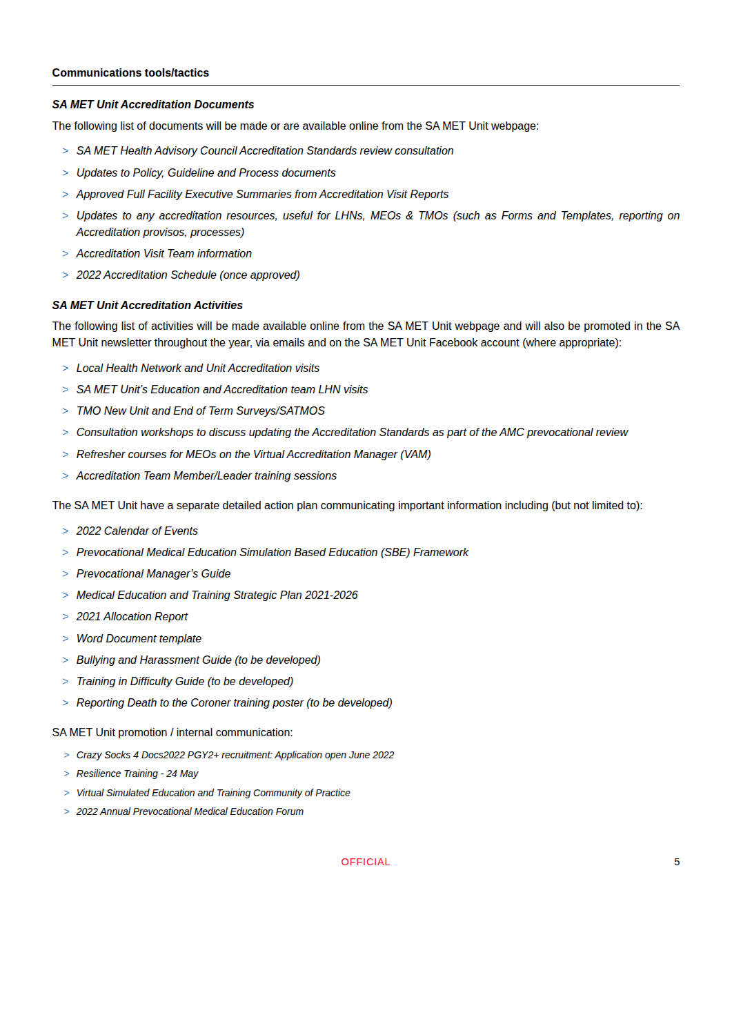Communications tools/tactics
SA MET Unit Accreditation Documents
The following list of documents will be made or are available online from the SA MET Unit webpage:
SA MET Health Advisory Council Accreditation Standards review consultation
Updates to Policy, Guideline and Process documents
Approved Full Facility Executive Summaries from Accreditation Visit Reports
Updates to any accreditation resources, useful for LHNs, MEOs & TMOs (such as Forms and Templates, reporting on Accreditation provisos, processes)
Accreditation Visit Team information
2022 Accreditation Schedule (once approved)
SA MET Unit Accreditation Activities
The following list of activities will be made available online from the SA MET Unit webpage and will also be promoted in the SA MET Unit newsletter throughout the year, via emails and on the SA MET Unit Facebook account (where appropriate):
Local Health Network and Unit Accreditation visits
SA MET Unit’s Education and Accreditation team LHN visits
TMO New Unit and End of Term Surveys/SATMOS
Consultation workshops to discuss updating the Accreditation Standards as part of the AMC prevocational review
Refresher courses for MEOs on the Virtual Accreditation Manager (VAM)
Accreditation Team Member/Leader training sessions
The SA MET Unit have a separate detailed action plan communicating important information including (but not limited to):
2022 Calendar of Events
Prevocational Medical Education Simulation Based Education (SBE) Framework
Prevocational Manager’s Guide
Medical Education and Training Strategic Plan 2021-2026
2021 Allocation Report
Word Document template
Bullying and Harassment Guide (to be developed)
Training in Difficulty Guide (to be developed)
Reporting Death to the Coroner training poster (to be developed)
SA MET Unit promotion / internal communication:
Crazy Socks 4 Docs2022 PGY2+ recruitment: Application open June 2022
Resilience Training - 24 May
Virtual Simulated Education and Training Community of Practice
2022 Annual Prevocational Medical Education Forum
OFFICIAL 5